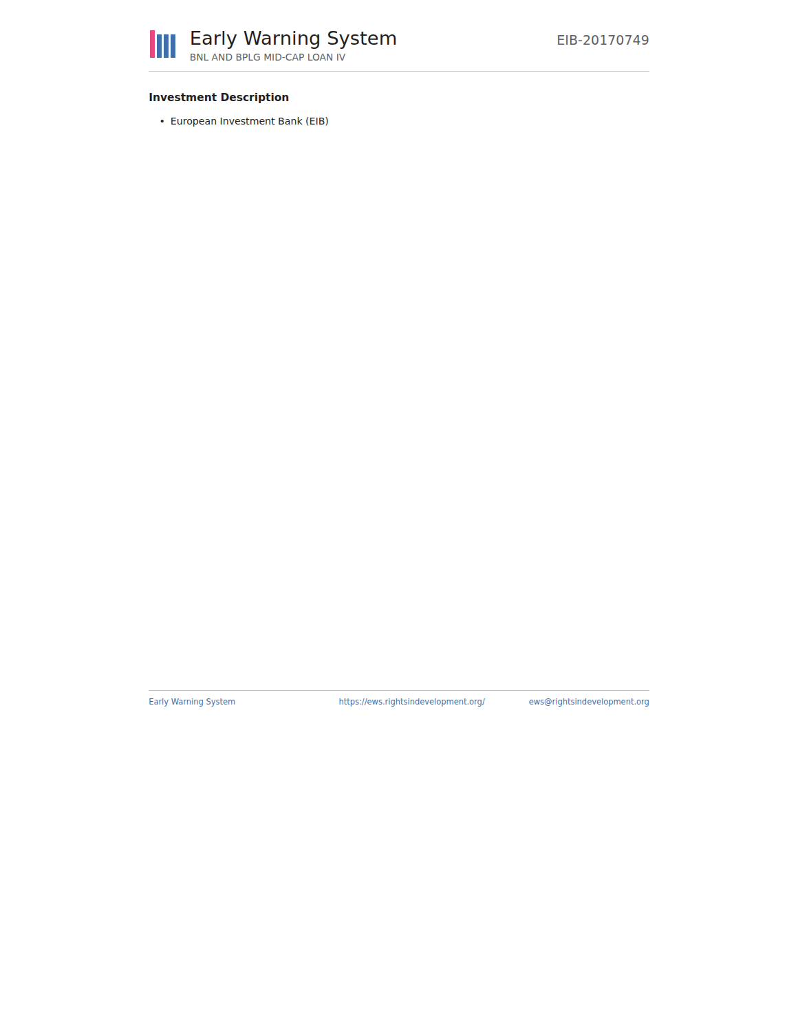Early Warning System
BNL AND BPLG MID-CAP LOAN IV
EIB-20170749
Investment Description
European Investment Bank (EIB)
Early Warning System
https://ews.rightsindevelopment.org/
ews@rightsindevelopment.org